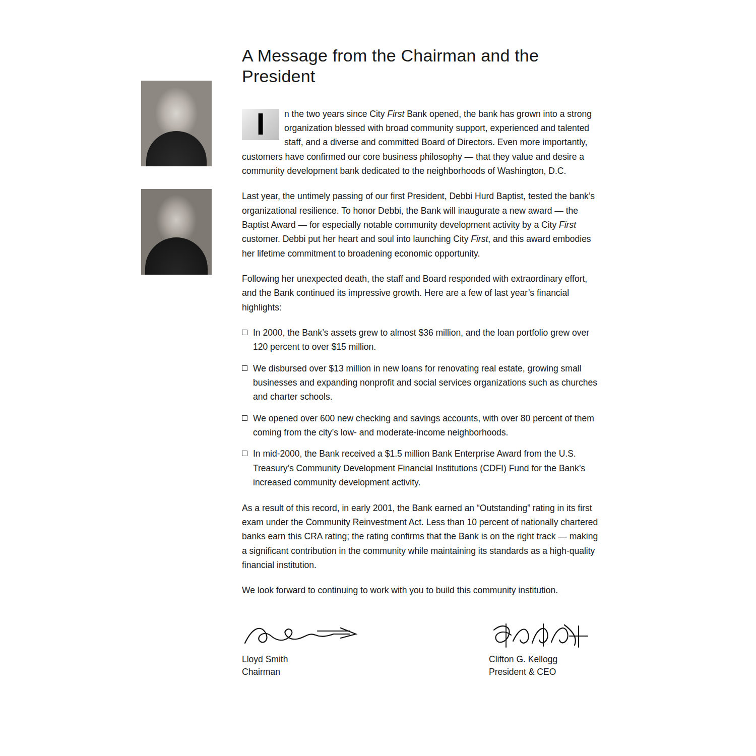A Message from the Chairman and the President
I n the two years since City First Bank opened, the bank has grown into a strong organization blessed with broad community support, experienced and talented staff, and a diverse and committed Board of Directors. Even more importantly, customers have confirmed our core business philosophy — that they value and desire a community development bank dedicated to the neighborhoods of Washington, D.C.
Last year, the untimely passing of our first President, Debbi Hurd Baptist, tested the bank’s organizational resilience. To honor Debbi, the Bank will inaugurate a new award — the Baptist Award — for especially notable community development activity by a City First customer. Debbi put her heart and soul into launching City First, and this award embodies her lifetime commitment to broadening economic opportunity.
Following her unexpected death, the staff and Board responded with extraordinary effort, and the Bank continued its impressive growth. Here are a few of last year’s financial highlights:
In 2000, the Bank’s assets grew to almost $36 million, and the loan portfolio grew over 120 percent to over $15 million.
We disbursed over $13 million in new loans for renovating real estate, growing small businesses and expanding nonprofit and social services organizations such as churches and charter schools.
We opened over 600 new checking and savings accounts, with over 80 percent of them coming from the city’s low- and moderate-income neighborhoods.
In mid-2000, the Bank received a $1.5 million Bank Enterprise Award from the U.S. Treasury’s Community Development Financial Institutions (CDFI) Fund for the Bank’s increased community development activity.
As a result of this record, in early 2001, the Bank earned an “Outstanding” rating in its first exam under the Community Reinvestment Act. Less than 10 percent of nationally chartered banks earn this CRA rating; the rating confirms that the Bank is on the right track — making a significant contribution in the community while maintaining its standards as a high-quality financial institution.
We look forward to continuing to work with you to build this community institution.
Lloyd Smith
Chairman
Clifton G. Kellogg
President & CEO